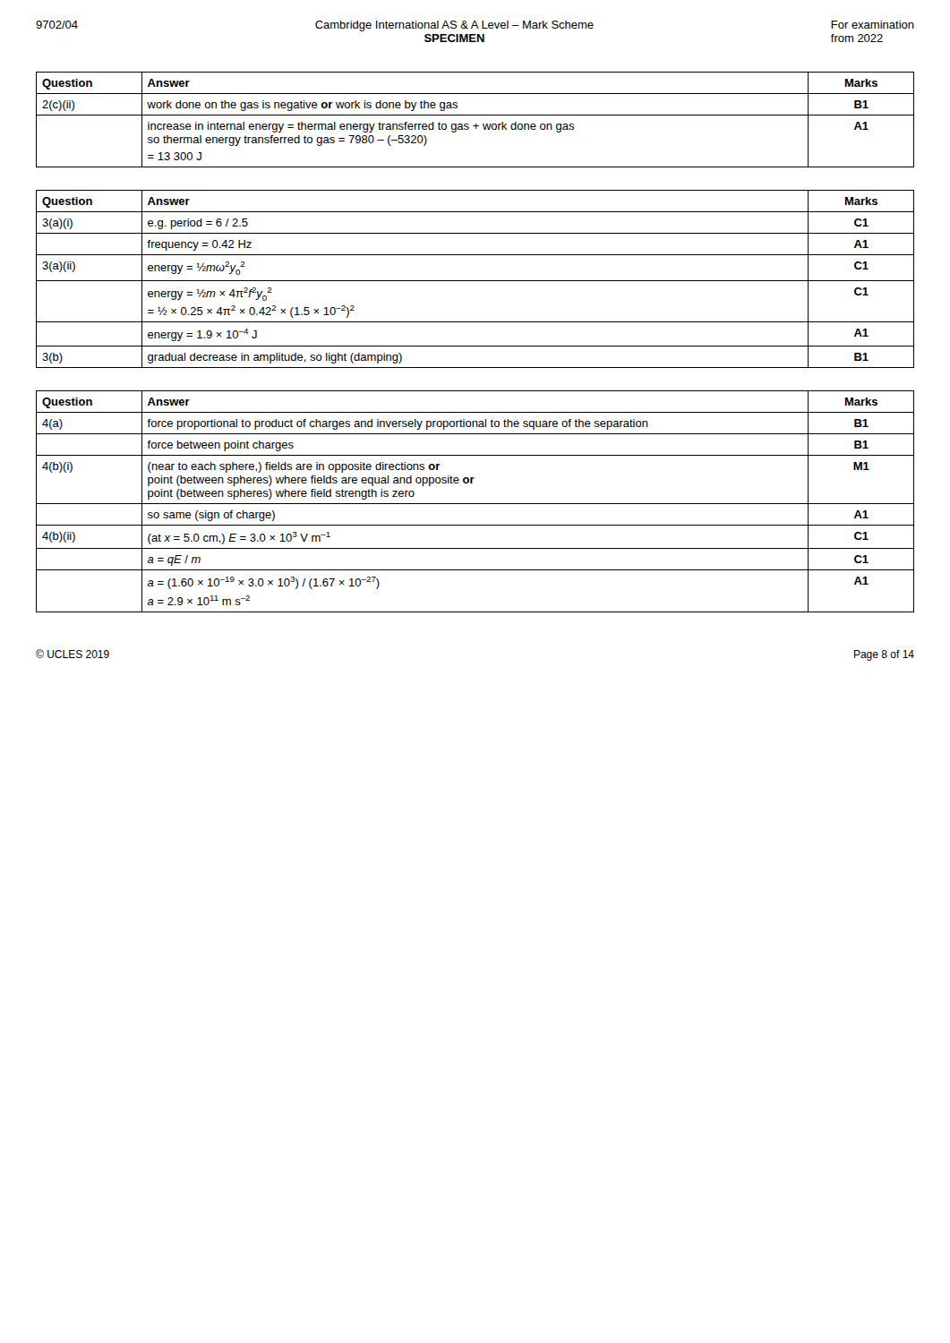9702/04
Cambridge International AS & A Level – Mark Scheme
SPECIMEN
For examination
from 2022
| Question | Answer | Marks |
| --- | --- | --- |
| 2(c)(ii) | work done on the gas is negative or work is done by the gas | B1 |
| | increase in internal energy = thermal energy transferred to gas + work done on gas so thermal energy transferred to gas = 7980 – (–5320) = 13 300 J | A1 |
| Question | Answer | Marks |
| --- | --- | --- |
| 3(a)(i) | e.g. period = 6 / 2.5 | C1 |
| | frequency = 0.42 Hz | A1 |
| 3(a)(ii) | energy = ½ mω 2 y 0 2 | C1 |
| | energy = ½ m × 4π 2 f 2 y 0 2 = ½ × 0.25 × 4π 2 × 0.42 2 × (1.5 × 10 –2 ) 2 | C1 |
| | energy = 1.9 × 10 –4 J | A1 |
| 3(b) | gradual decrease in amplitude, so light (damping) | B1 |
| Question | Answer | Marks |
| --- | --- | --- |
| 4(a) | force proportional to product of charges and inversely proportional to the square of the separation | B1 |
| | force between point charges | B1 |
| 4(b)(i) | (near to each sphere,) fields are in opposite directions or point (between spheres) where fields are equal and opposite or point (between spheres) where field strength is zero | M1 |
| | so same (sign of charge) | A1 |
| 4(b)(ii) | (at x = 5.0 cm,) E = 3.0 × 10 3 V m –1 | C1 |
| | a = qE / m | C1 |
| | a = (1.60 × 10 –19 × 3.0 × 10 3 ) / (1.67 × 10 –27 ) a = 2.9 × 10 11 m s –2 | A1 |
© UCLES 2019
Page 8 of 14